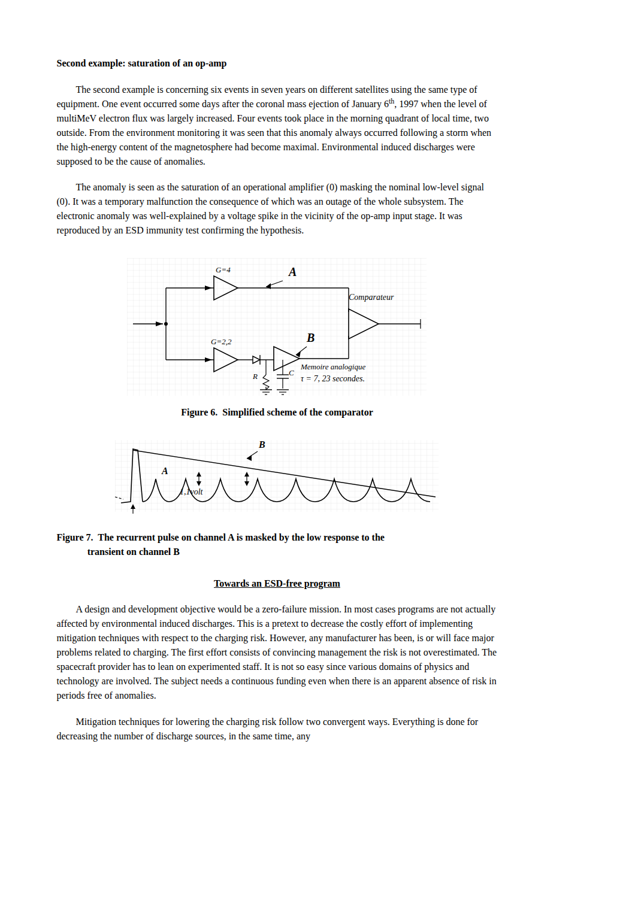Second example: saturation of an op-amp
The second example is concerning six events in seven years on different satellites using the same type of equipment. One event occurred some days after the coronal mass ejection of January 6th, 1997 when the level of multiMeV electron flux was largely increased. Four events took place in the morning quadrant of local time, two outside. From the environment monitoring it was seen that this anomaly always occurred following a storm when the high-energy content of the magnetosphere had become maximal. Environmental induced discharges were supposed to be the cause of anomalies.
The anomaly is seen as the saturation of an operational amplifier (0) masking the nominal low-level signal (0). It was a temporary malfunction the consequence of which was an outage of the whole subsystem. The electronic anomaly was well-explained by a voltage spike in the vicinity of the op-amp input stage. It was reproduced by an ESD immunity test confirming the hypothesis.
G=4 A G=2,2 B R C Comparateur Memoire analogique τ = 7, 23 secondes.
Figure 6. Simplified scheme of the comparator
B A 1,1volt
Figure 7. The recurrent pulse on channel A is masked by the low response to thetransient on channel B
Towards an ESD-free program
A design and development objective would be a zero-failure mission. In most cases programs are not actually affected by environmental induced discharges. This is a pretext to decrease the costly effort of implementing mitigation techniques with respect to the charging risk. However, any manufacturer has been, is or will face major problems related to charging. The first effort consists of convincing management the risk is not overestimated. The spacecraft provider has to lean on experimented staff. It is not so easy since various domains of physics and technology are involved. The subject needs a continuous funding even when there is an apparent absence of risk in periods free of anomalies.
Mitigation techniques for lowering the charging risk follow two convergent ways. Everything is done for decreasing the number of discharge sources, in the same time, any